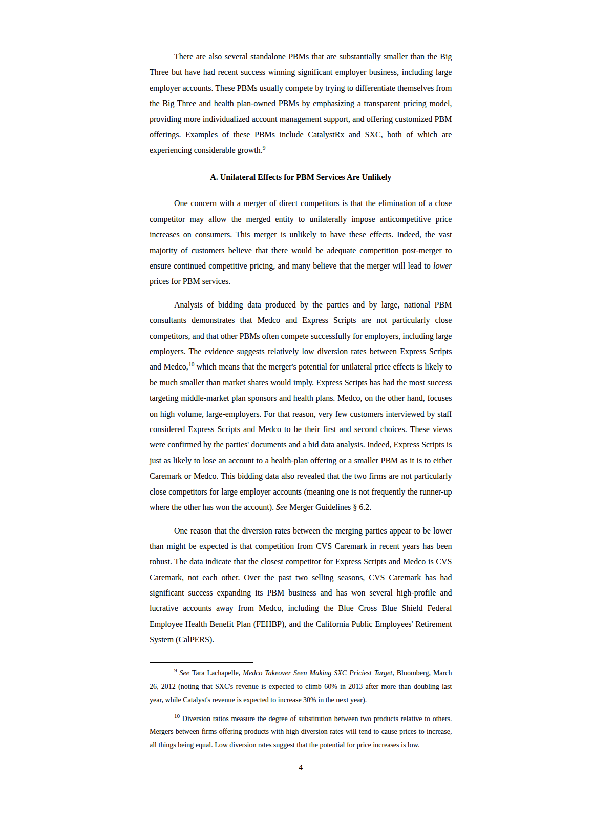There are also several standalone PBMs that are substantially smaller than the Big Three but have had recent success winning significant employer business, including large employer accounts. These PBMs usually compete by trying to differentiate themselves from the Big Three and health plan-owned PBMs by emphasizing a transparent pricing model, providing more individualized account management support, and offering customized PBM offerings. Examples of these PBMs include CatalystRx and SXC, both of which are experiencing considerable growth.9
A. Unilateral Effects for PBM Services Are Unlikely
One concern with a merger of direct competitors is that the elimination of a close competitor may allow the merged entity to unilaterally impose anticompetitive price increases on consumers. This merger is unlikely to have these effects. Indeed, the vast majority of customers believe that there would be adequate competition post-merger to ensure continued competitive pricing, and many believe that the merger will lead to lower prices for PBM services.
Analysis of bidding data produced by the parties and by large, national PBM consultants demonstrates that Medco and Express Scripts are not particularly close competitors, and that other PBMs often compete successfully for employers, including large employers. The evidence suggests relatively low diversion rates between Express Scripts and Medco,10 which means that the merger's potential for unilateral price effects is likely to be much smaller than market shares would imply. Express Scripts has had the most success targeting middle-market plan sponsors and health plans. Medco, on the other hand, focuses on high volume, large-employers. For that reason, very few customers interviewed by staff considered Express Scripts and Medco to be their first and second choices. These views were confirmed by the parties' documents and a bid data analysis. Indeed, Express Scripts is just as likely to lose an account to a health-plan offering or a smaller PBM as it is to either Caremark or Medco. This bidding data also revealed that the two firms are not particularly close competitors for large employer accounts (meaning one is not frequently the runner-up where the other has won the account). See Merger Guidelines § 6.2.
One reason that the diversion rates between the merging parties appear to be lower than might be expected is that competition from CVS Caremark in recent years has been robust. The data indicate that the closest competitor for Express Scripts and Medco is CVS Caremark, not each other. Over the past two selling seasons, CVS Caremark has had significant success expanding its PBM business and has won several high-profile and lucrative accounts away from Medco, including the Blue Cross Blue Shield Federal Employee Health Benefit Plan (FEHBP), and the California Public Employees' Retirement System (CalPERS).
9 See Tara Lachapelle, Medco Takeover Seen Making SXC Priciest Target, Bloomberg, March 26, 2012 (noting that SXC's revenue is expected to climb 60% in 2013 after more than doubling last year, while Catalyst's revenue is expected to increase 30% in the next year).
10 Diversion ratios measure the degree of substitution between two products relative to others. Mergers between firms offering products with high diversion rates will tend to cause prices to increase, all things being equal. Low diversion rates suggest that the potential for price increases is low.
4